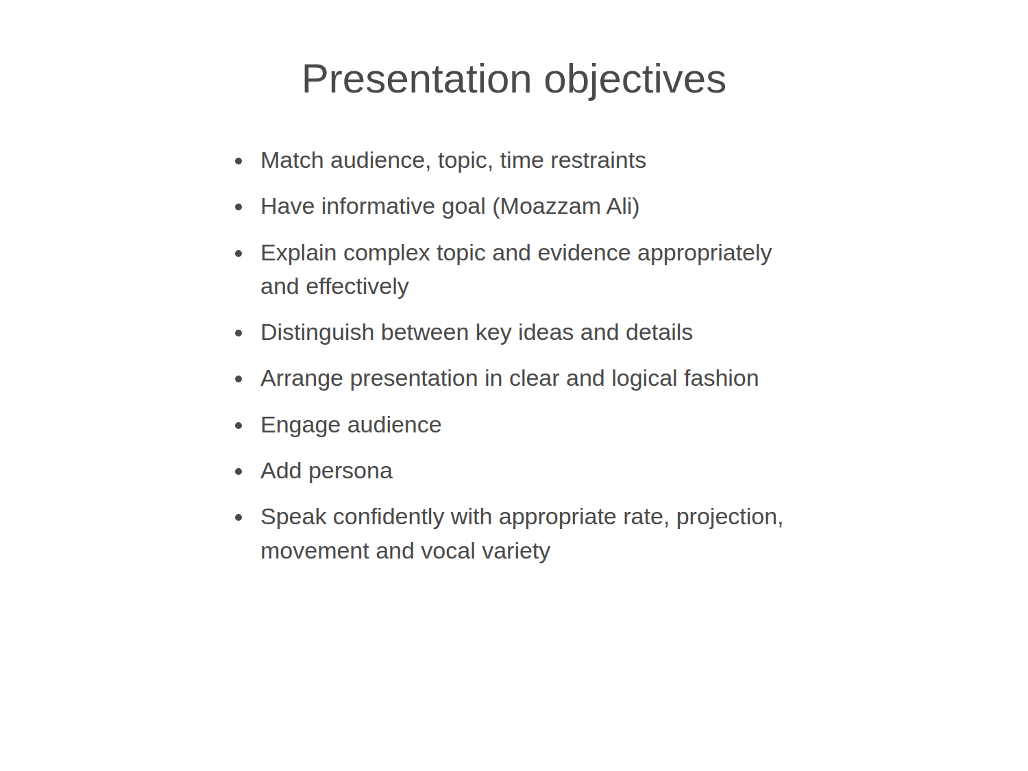Presentation objectives
Match audience, topic, time restraints
Have informative goal (Moazzam Ali)
Explain complex topic and evidence appropriately and effectively
Distinguish between key ideas and details
Arrange presentation in clear and logical fashion
Engage audience
Add persona
Speak confidently with appropriate rate, projection, movement and vocal variety